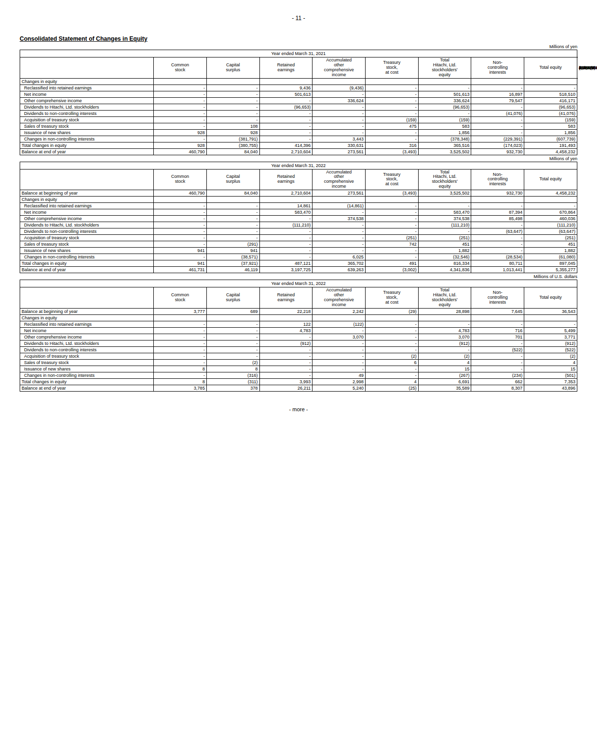- 11 -
Consolidated Statement of Changes in Equity
Millions of yen
| Year ended March 31, 2021 |
| | Common stock | Capital surplus | Retained earnings | Accumulated other comprehensive income | Treasury stock, at cost | Total Hitachi, Ltd. stockholders' equity | Non- controlling interests | Total equity |
| Balance at beginning of year | 459,862 | 464,795 | 2,296,208 | (57,070) | (3,809) | 3,159,986 | 1,106,753 | 4,266,739 |
| Changes in equity | | | | | | | | |
| Reclassified into retained earnings | - | - | 9,436 | (9,436) | - | - | - | - |
| Net income | - | - | 501,613 | - | - | 501,613 | 16,897 | 518,510 |
| Other comprehensive income | - | - | - | 336,624 | - | 336,624 | 79,547 | 416,171 |
| Dividends to Hitachi, Ltd. stockholders | - | - | (96,653) | - | - | (96,653) | - | (96,653) |
| Dividends to non-controlling interests | - | - | - | - | - | - | (41,076) | (41,076) |
| Acquisition of treasury stock | - | - | - | - | (159) | (159) | - | (159) |
| Sales of treasury stock | - | 108 | - | - | 475 | 583 | - | 583 |
| Issuance of new shares | 928 | 928 | - | - | - | 1,856 | - | 1,856 |
| Changes in non-controlling interests | - | (381,791) | - | 3,443 | - | (378,348) | (229,391) | (607,739) |
| Total changes in equity | 928 | (380,755) | 414,396 | 330,631 | 316 | 365,516 | (174,023) | 191,493 |
| Balance at end of year | 460,790 | 84,040 | 2,710,604 | 273,561 | (3,493) | 3,525,502 | 932,730 | 4,458,232 |
Millions of yen
| Year ended March 31, 2022 |
| | Common stock | Capital surplus | Retained earnings | Accumulated other comprehensive income | Treasury stock, at cost | Total Hitachi, Ltd. stockholders' equity | Non- controlling interests | Total equity |
| Balance at beginning of year | 460,790 | 84,040 | 2,710,604 | 273,561 | (3,493) | 3,525,502 | 932,730 | 4,458,232 |
| Changes in equity | | | | | | | | |
| Reclassified into retained earnings | - | - | 14,861 | (14,861) | - | - | - | - |
| Net income | - | - | 583,470 | - | - | 583,470 | 87,394 | 670,864 |
| Other comprehensive income | - | - | - | 374,538 | - | 374,538 | 85,498 | 460,036 |
| Dividends to Hitachi, Ltd. stockholders | - | - | (111,210) | - | - | (111,210) | - | (111,210) |
| Dividends to non-controlling interests | - | - | - | - | - | - | (63,647) | (63,647) |
| Acquisition of treasury stock | - | - | - | - | (251) | (251) | - | (251) |
| Sales of treasury stock | - | (291) | - | - | 742 | 451 | - | 451 |
| Issuance of new shares | 941 | 941 | - | - | - | 1,882 | - | 1,882 |
| Changes in non-controlling interests | - | (38,571) | - | 6,025 | - | (32,546) | (28,534) | (61,080) |
| Total changes in equity | 941 | (37,921) | 487,121 | 365,702 | 491 | 816,334 | 80,711 | 897,045 |
| Balance at end of year | 461,731 | 46,119 | 3,197,725 | 639,263 | (3,002) | 4,341,836 | 1,013,441 | 5,355,277 |
Millions of U.S. dollars
| Year ended March 31, 2022 |
| | Common stock | Capital surplus | Retained earnings | Accumulated other comprehensive income | Treasury stock, at cost | Total Hitachi, Ltd. stockholders' equity | Non- controlling interests | Total equity |
| Balance at beginning of year | 3,777 | 689 | 22,218 | 2,242 | (29) | 28,898 | 7,645 | 36,543 |
| Changes in equity | | | | | | | | |
| Reclassified into retained earnings | - | - | 122 | (122) | - | - | - | - |
| Net income | - | - | 4,783 | - | - | 4,783 | 716 | 5,499 |
| Other comprehensive income | - | - | - | 3,070 | - | 3,070 | 701 | 3,771 |
| Dividends to Hitachi, Ltd. stockholders | - | - | (912) | - | - | (912) | - | (912) |
| Dividends to non-controlling interests | - | - | - | - | - | - | (522) | (522) |
| Acquisition of treasury stock | - | - | - | - | (2) | (2) | - | (2) |
| Sales of treasury stock | - | (2) | - | - | 6 | 4 | - | 4 |
| Issuance of new shares | 8 | 8 | - | - | - | 15 | - | 15 |
| Changes in non-controlling interests | - | (316) | - | 49 | - | (267) | (234) | (501) |
| Total changes in equity | 8 | (311) | 3,993 | 2,998 | 4 | 6,691 | 662 | 7,353 |
| Balance at end of year | 3,785 | 378 | 26,211 | 5,240 | (25) | 35,589 | 8,307 | 43,896 |
- more -